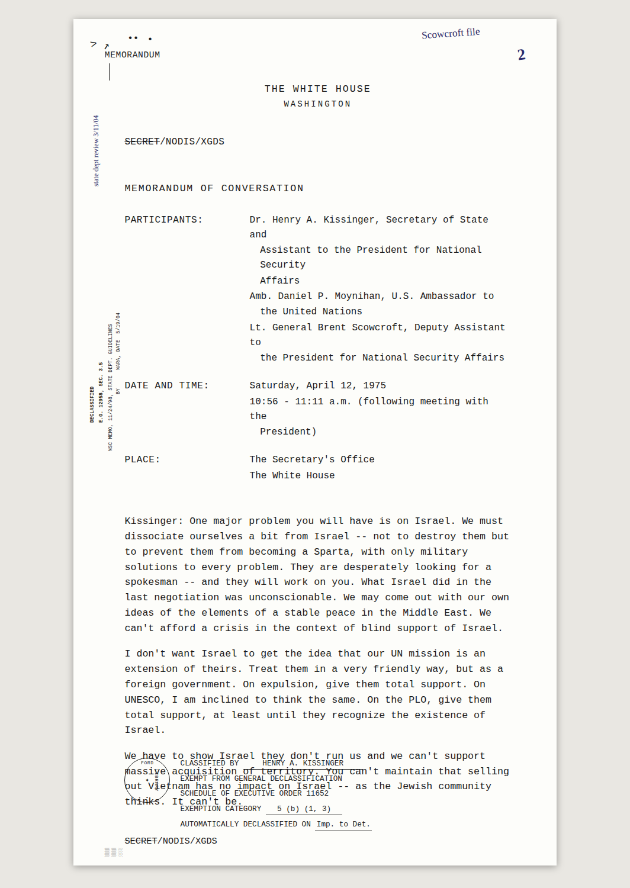> ↗ •• • Scowcroft file 2 MEMORANDUM
THE WHITE HOUSE
WASHINGTON
SECRET/NODIS/XGDS
MEMORANDUM OF CONVERSATION
| PARTICIPANTS: | Dr. Henry A. Kissinger, Secretary of State and Assistant to the President for National Security Affairs Amb. Daniel P. Moynihan, U.S. Ambassador to the United Nations Lt. General Brent Scowcroft, Deputy Assistant to the President for National Security Affairs |
| DATE AND TIME: | Saturday, April 12, 1975 10:56 - 11:11 a.m. (following meeting with the President) |
| PLACE: | The Secretary's Office The White House |
DECLASSIFIED E.O. 12958, SEC. 3.5 NSC MEMO, 11/24/98, STATE DEPT. GUIDELINES BY NARA, DATE 5/19/04
state dept review 3/11/04
Kissinger: One major problem you will have is on Israel. We must dissociate ourselves a bit from Israel -- not to destroy them but to prevent them from becoming a Sparta, with only military solutions to every problem. They are desperately looking for a spokesman -- and they will work on you. What Israel did in the last negotiation was unconscionable. We may come out with our own ideas of the elements of a stable peace in the Middle East. We can't afford a crisis in the context of blind support of Israel.
I don't want Israel to get the idea that our UN mission is an extension of theirs. Treat them in a very friendly way, but as a foreign government. On expulsion, give them total support. On UNESCO, I am inclined to think the same. On the PLO, give them total support, at least until they recognize the existence of Israel.
We have to show Israel they don't run us and we can't support massive acquisition of territory. You can't maintain that selling out Vietnam has no impact on Israel -- as the Jewish community thinks. It can't be.
FORD LIBRARY • ✦
CLASSIFIED BY HENRY A. KISSINGER
EXEMPT FROM GENERAL DECLASSIFICATION
SCHEDULE OF EXECUTIVE ORDER 11652
EXEMPTION CATEGORY 5 (b) (1, 3)
AUTOMATICALLY DECLASSIFIED ON Imp. to Det.
SECRET/NODIS/XGDS
▒▒░